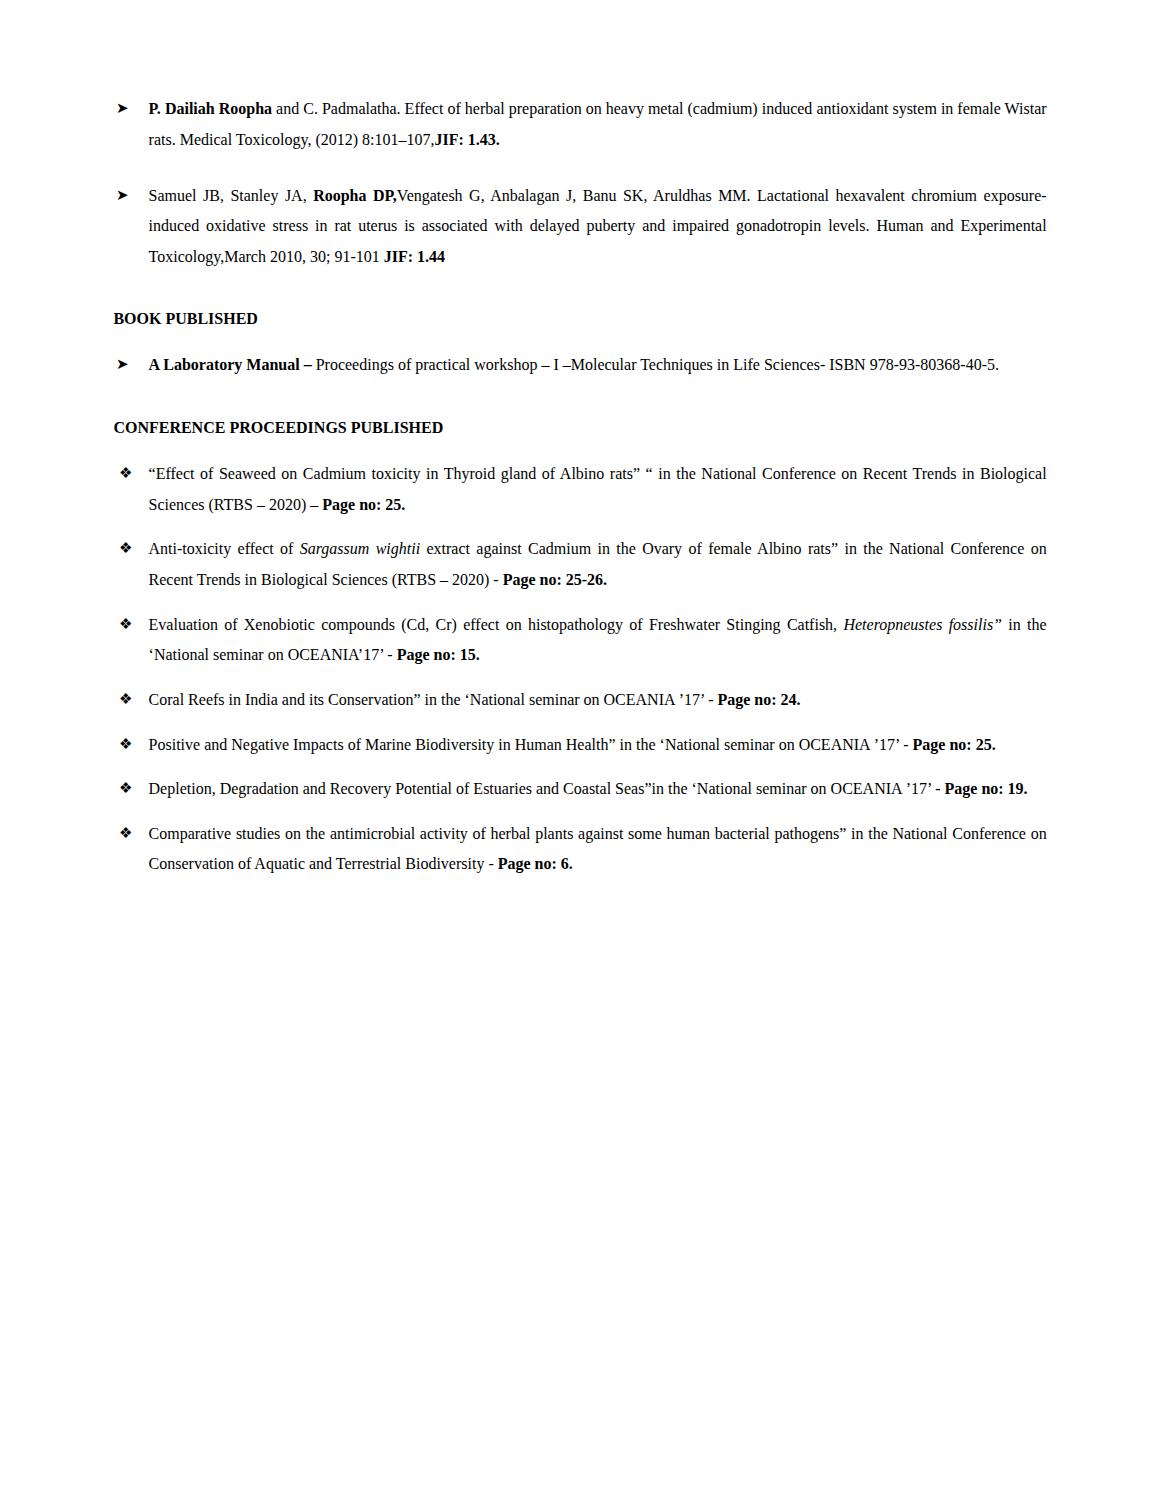P. Dailiah Roopha and C. Padmalatha. Effect of herbal preparation on heavy metal (cadmium) induced antioxidant system in female Wistar rats. Medical Toxicology, (2012) 8:101–107,JIF: 1.43.
Samuel JB, Stanley JA, Roopha DP, Vengatesh G, Anbalagan J, Banu SK, Aruldhas MM. Lactational hexavalent chromium exposure-induced oxidative stress in rat uterus is associated with delayed puberty and impaired gonadotropin levels. Human and Experimental Toxicology,March 2010, 30; 91-101 JIF: 1.44
BOOK PUBLISHED
A Laboratory Manual – Proceedings of practical workshop – I –Molecular Techniques in Life Sciences- ISBN 978-93-80368-40-5.
CONFERENCE PROCEEDINGS PUBLISHED
“Effect of Seaweed on Cadmium toxicity in Thyroid gland of Albino rats” “ in the National Conference on Recent Trends in Biological Sciences (RTBS – 2020) – Page no: 25.
Anti-toxicity effect of Sargassum wightii extract against Cadmium in the Ovary of female Albino rats” in the National Conference on Recent Trends in Biological Sciences (RTBS – 2020) - Page no: 25-26.
Evaluation of Xenobiotic compounds (Cd, Cr) effect on histopathology of Freshwater Stinging Catfish, Heteropneustes fossilis” in the ‘National seminar on OCEANIA’17’ - Page no: 15.
Coral Reefs in India and its Conservation” in the ‘National seminar on OCEANIA ’17’ - Page no: 24.
Positive and Negative Impacts of Marine Biodiversity in Human Health” in the ‘National seminar on OCEANIA ’17’ - Page no: 25.
Depletion, Degradation and Recovery Potential of Estuaries and Coastal Seas”in the ‘National seminar on OCEANIA ’17’ - Page no: 19.
Comparative studies on the antimicrobial activity of herbal plants against some human bacterial pathogens” in the National Conference on Conservation of Aquatic and Terrestrial Biodiversity - Page no: 6.